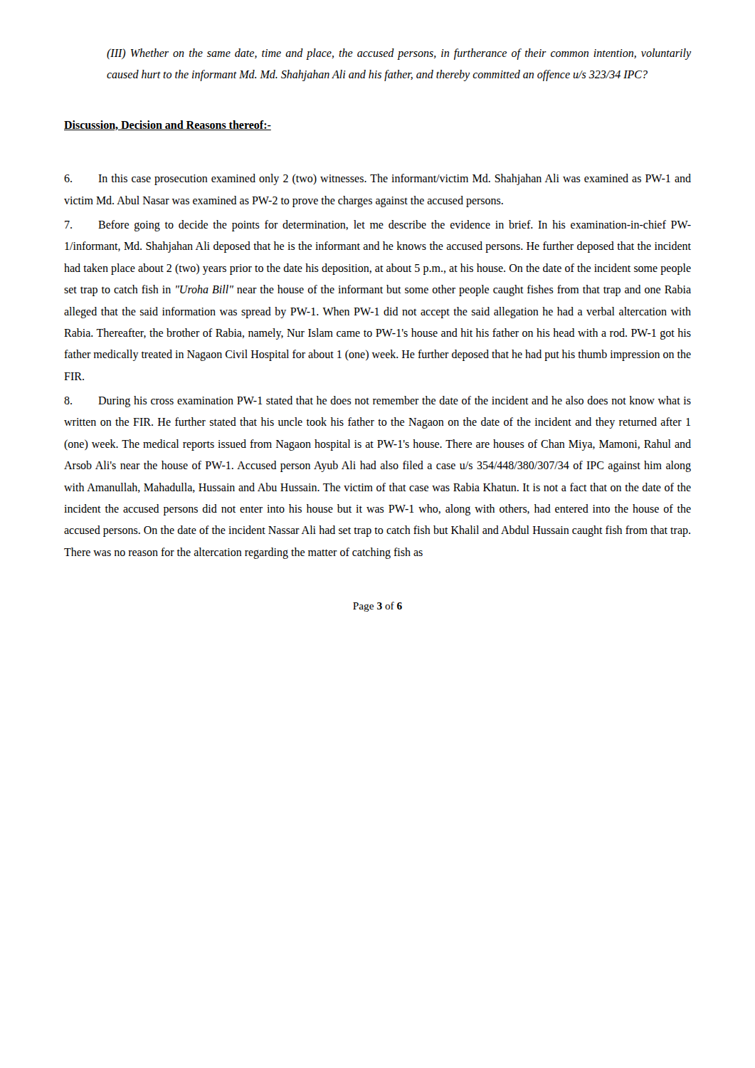(III) Whether on the same date, time and place, the accused persons, in furtherance of their common intention, voluntarily caused hurt to the informant Md. Md. Shahjahan Ali and his father, and thereby committed an offence u/s 323/34 IPC?
Discussion, Decision and Reasons thereof:-
6. In this case prosecution examined only 2 (two) witnesses. The informant/victim Md. Shahjahan Ali was examined as PW-1 and victim Md. Abul Nasar was examined as PW-2 to prove the charges against the accused persons.
7. Before going to decide the points for determination, let me describe the evidence in brief. In his examination-in-chief PW-1/informant, Md. Shahjahan Ali deposed that he is the informant and he knows the accused persons. He further deposed that the incident had taken place about 2 (two) years prior to the date his deposition, at about 5 p.m., at his house. On the date of the incident some people set trap to catch fish in "Uroha Bill" near the house of the informant but some other people caught fishes from that trap and one Rabia alleged that the said information was spread by PW-1. When PW-1 did not accept the said allegation he had a verbal altercation with Rabia. Thereafter, the brother of Rabia, namely, Nur Islam came to PW-1's house and hit his father on his head with a rod. PW-1 got his father medically treated in Nagaon Civil Hospital for about 1 (one) week. He further deposed that he had put his thumb impression on the FIR.
8. During his cross examination PW-1 stated that he does not remember the date of the incident and he also does not know what is written on the FIR. He further stated that his uncle took his father to the Nagaon on the date of the incident and they returned after 1 (one) week. The medical reports issued from Nagaon hospital is at PW-1's house. There are houses of Chan Miya, Mamoni, Rahul and Arsob Ali's near the house of PW-1. Accused person Ayub Ali had also filed a case u/s 354/448/380/307/34 of IPC against him along with Amanullah, Mahadulla, Hussain and Abu Hussain. The victim of that case was Rabia Khatun. It is not a fact that on the date of the incident the accused persons did not enter into his house but it was PW-1 who, along with others, had entered into the house of the accused persons. On the date of the incident Nassar Ali had set trap to catch fish but Khalil and Abdul Hussain caught fish from that trap. There was no reason for the altercation regarding the matter of catching fish as
Page 3 of 6